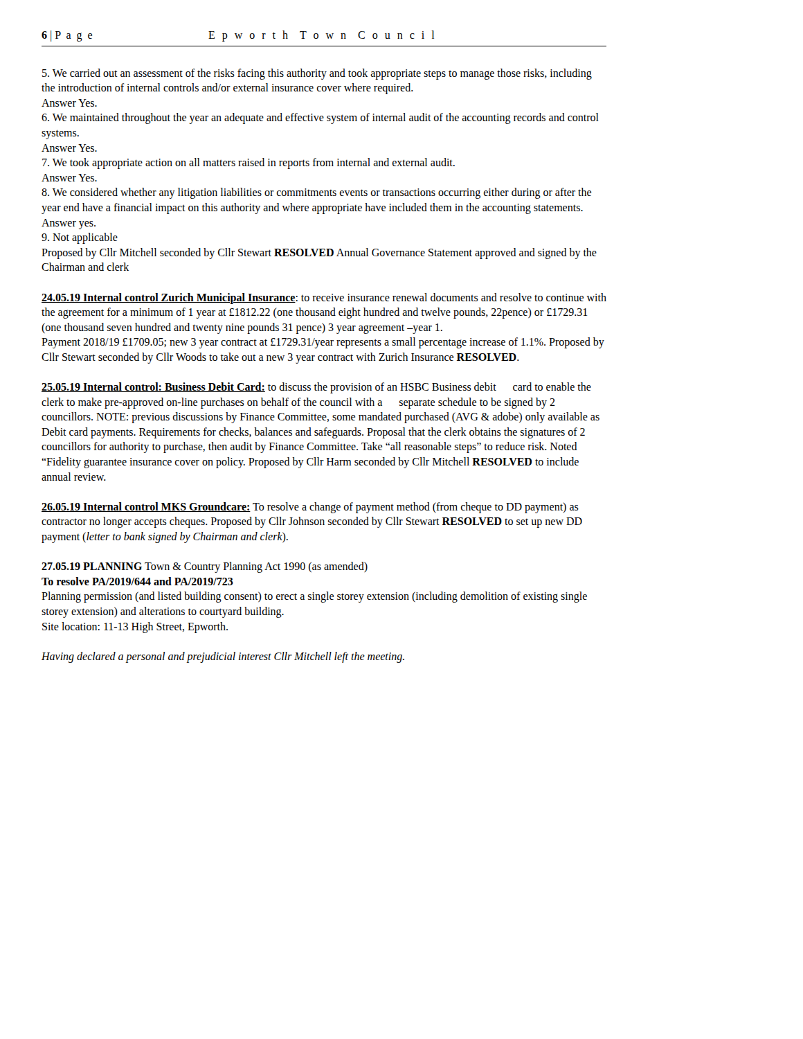6 | P a g e
E p w o r t h T o w n C o u n c i l
5. We carried out an assessment of the risks facing this authority and took appropriate steps to manage those risks, including the introduction of internal controls and/or external insurance cover where required.
Answer Yes.
6. We maintained throughout the year an adequate and effective system of internal audit of the accounting records and control systems.
Answer Yes.
7. We took appropriate action on all matters raised in reports from internal and external audit.
Answer Yes.
8. We considered whether any litigation liabilities or commitments events or transactions occurring either during or after the year end have a financial impact on this authority and where appropriate have included them in the accounting statements.
Answer yes.
9. Not applicable
Proposed by Cllr Mitchell seconded by Cllr Stewart RESOLVED Annual Governance Statement approved and signed by the Chairman and clerk
24.05.19 Internal control Zurich Municipal Insurance: to receive insurance renewal documents and resolve to continue with the agreement for a minimum of 1 year at £1812.22 (one thousand eight hundred and twelve pounds, 22pence) or £1729.31 (one thousand seven hundred and twenty nine pounds 31 pence) 3 year agreement –year 1.
Payment 2018/19 £1709.05; new 3 year contract at £1729.31/year represents a small percentage increase of 1.1%. Proposed by Cllr Stewart seconded by Cllr Woods to take out a new 3 year contract with Zurich Insurance RESOLVED.
25.05.19 Internal control: Business Debit Card: to discuss the provision of an HSBC Business debit card to enable the clerk to make pre-approved on-line purchases on behalf of the council with a separate schedule to be signed by 2 councillors. NOTE: previous discussions by Finance Committee, some mandated purchased (AVG & adobe) only available as Debit card payments. Requirements for checks, balances and safeguards. Proposal that the clerk obtains the signatures of 2 councillors for authority to purchase, then audit by Finance Committee. Take “all reasonable steps” to reduce risk. Noted “Fidelity guarantee insurance cover on policy. Proposed by Cllr Harm seconded by Cllr Mitchell RESOLVED to include annual review.
26.05.19 Internal control MKS Groundcare: To resolve a change of payment method (from cheque to DD payment) as contractor no longer accepts cheques. Proposed by Cllr Johnson seconded by Cllr Stewart RESOLVED to set up new DD payment (letter to bank signed by Chairman and clerk).
27.05.19 PLANNING Town & Country Planning Act 1990 (as amended)
To resolve PA/2019/644 and PA/2019/723
Planning permission (and listed building consent) to erect a single storey extension (including demolition of existing single storey extension) and alterations to courtyard building.
Site location: 11-13 High Street, Epworth.
Having declared a personal and prejudicial interest Cllr Mitchell left the meeting.